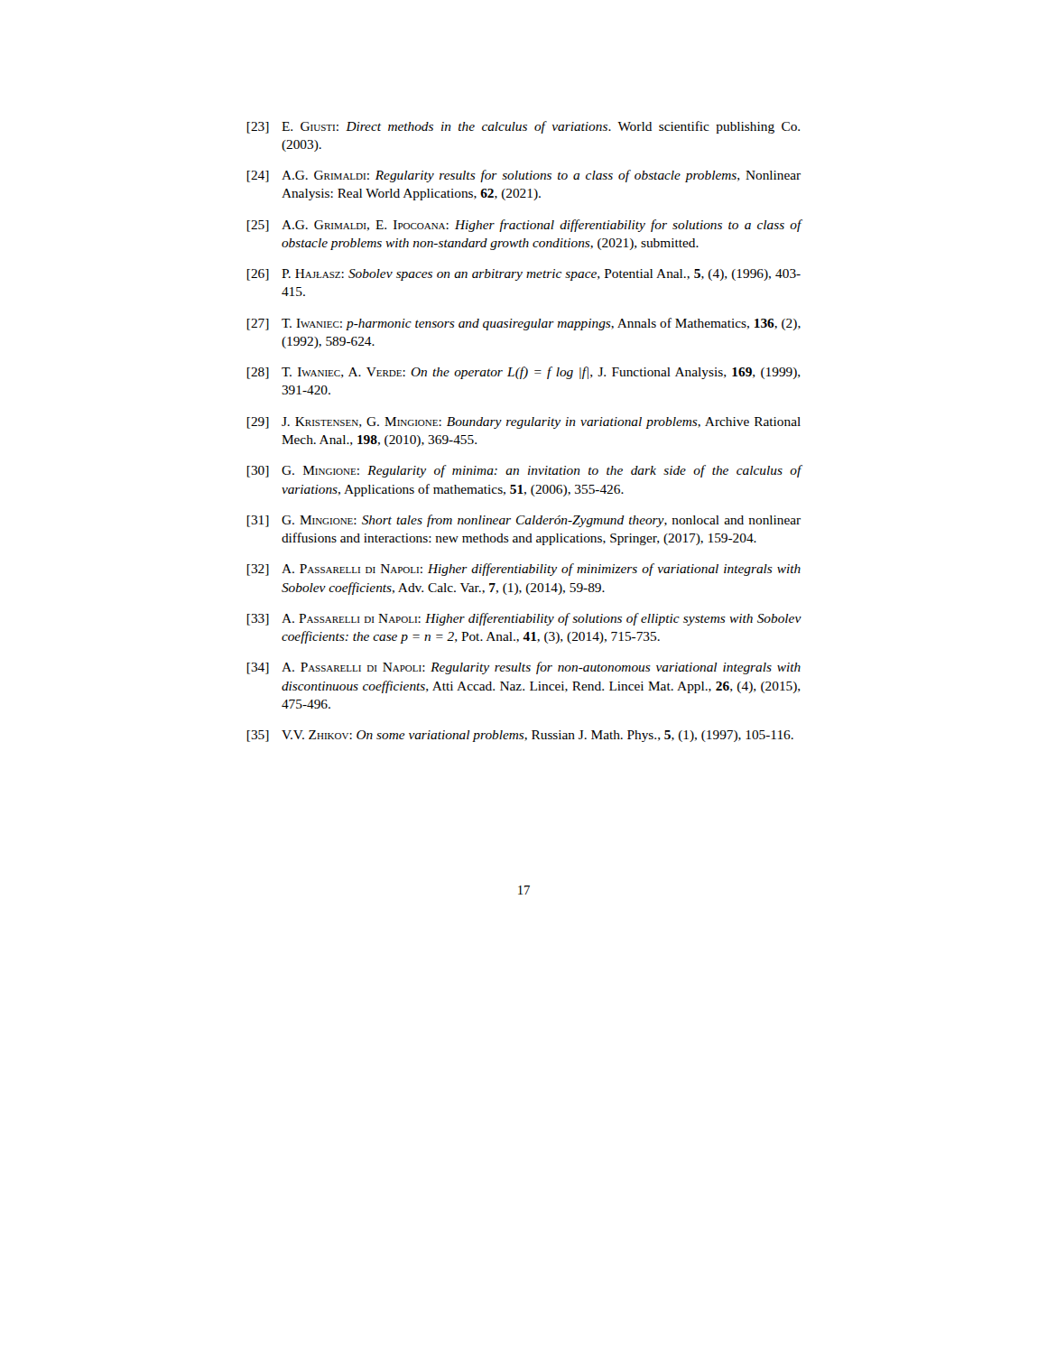[23] E. Giusti: Direct methods in the calculus of variations. World scientific publishing Co. (2003).
[24] A.G. Grimaldi: Regularity results for solutions to a class of obstacle problems, Nonlinear Analysis: Real World Applications, 62, (2021).
[25] A.G. Grimaldi, E. Ipocoana: Higher fractional differentiability for solutions to a class of obstacle problems with non-standard growth conditions, (2021), submitted.
[26] P. Hajłasz: Sobolev spaces on an arbitrary metric space, Potential Anal., 5, (4), (1996), 403-415.
[27] T. Iwaniec: p-harmonic tensors and quasiregular mappings, Annals of Mathematics, 136, (2), (1992), 589-624.
[28] T. Iwaniec, A. Verde: On the operator L(f) = f log |f|, J. Functional Analysis, 169, (1999), 391-420.
[29] J. Kristensen, G. Mingione: Boundary regularity in variational problems, Archive Rational Mech. Anal., 198, (2010), 369-455.
[30] G. Mingione: Regularity of minima: an invitation to the dark side of the calculus of variations, Applications of mathematics, 51, (2006), 355-426.
[31] G. Mingione: Short tales from nonlinear Calderón-Zygmund theory, nonlocal and nonlinear diffusions and interactions: new methods and applications, Springer, (2017), 159-204.
[32] A. Passarelli di Napoli: Higher differentiability of minimizers of variational integrals with Sobolev coefficients, Adv. Calc. Var., 7, (1), (2014), 59-89.
[33] A. Passarelli di Napoli: Higher differentiability of solutions of elliptic systems with Sobolev coefficients: the case p = n = 2, Pot. Anal., 41, (3), (2014), 715-735.
[34] A. Passarelli di Napoli: Regularity results for non-autonomous variational integrals with discontinuous coefficients, Atti Accad. Naz. Lincei, Rend. Lincei Mat. Appl., 26, (4), (2015), 475-496.
[35] V.V. Zhikov: On some variational problems, Russian J. Math. Phys., 5, (1), (1997), 105-116.
17